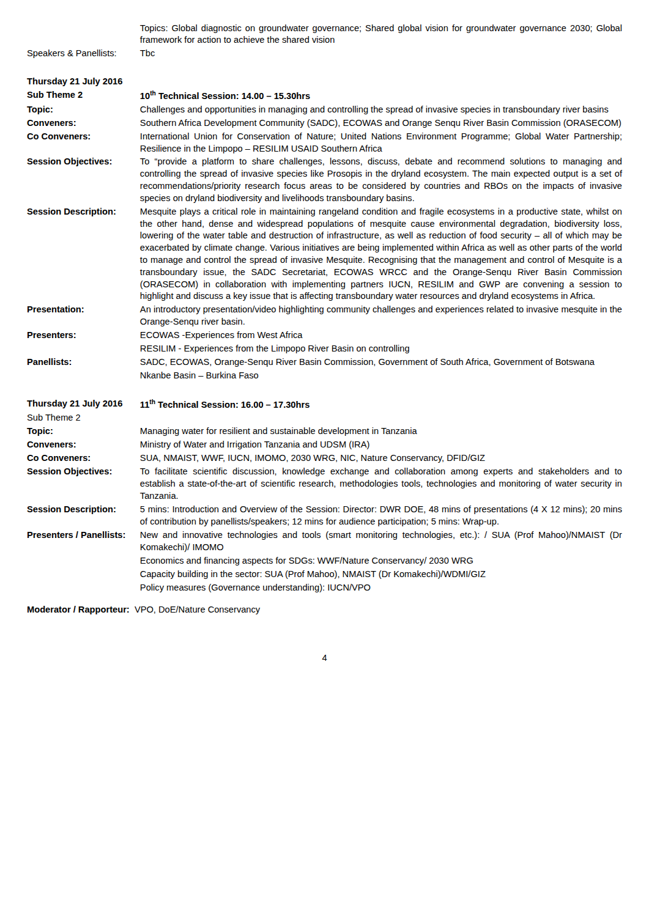| | Topics: Global diagnostic on groundwater governance; Shared global vision for groundwater governance 2030; Global framework for action to achieve the shared vision |
| Speakers & Panellists: | Tbc |
| Thursday 21 July 2016 | |
| Sub Theme 2 | 10 th Technical Session: 14.00 – 15.30hrs |
| Topic: | Challenges and opportunities in managing and controlling the spread of invasive species in transboundary river basins |
| Conveners: | Southern Africa Development Community (SADC), ECOWAS and Orange Senqu River Basin Commission (ORASECOM) |
| Co Conveners: | International Union for Conservation of Nature; United Nations Environment Programme; Global Water Partnership; Resilience in the Limpopo – RESILIM USAID Southern Africa |
| Session Objectives: | To “provide a platform to share challenges, lessons, discuss, debate and recommend solutions to managing and controlling the spread of invasive species like Prosopis in the dryland ecosystem. The main expected output is a set of recommendations/priority research focus areas to be considered by countries and RBOs on the impacts of invasive species on dryland biodiversity and livelihoods transboundary basins. |
| Session Description: | Mesquite plays a critical role in maintaining rangeland condition and fragile ecosystems in a productive state, whilst on the other hand, dense and widespread populations of mesquite cause environmental degradation, biodiversity loss, lowering of the water table and destruction of infrastructure, as well as reduction of food security – all of which may be exacerbated by climate change. Various initiatives are being implemented within Africa as well as other parts of the world to manage and control the spread of invasive Mesquite. Recognising that the management and control of Mesquite is a transboundary issue, the SADC Secretariat, ECOWAS WRCC and the Orange-Senqu River Basin Commission (ORASECOM) in collaboration with implementing partners IUCN, RESILIM and GWP are convening a session to highlight and discuss a key issue that is affecting transboundary water resources and dryland ecosystems in Africa. |
| Presentation: | An introductory presentation/video highlighting community challenges and experiences related to invasive mesquite in the Orange-Senqu river basin. |
| Presenters: | ECOWAS -Experiences from West Africa |
| | RESILIM - Experiences from the Limpopo River Basin on controlling |
| Panellists: | SADC, ECOWAS, Orange-Senqu River Basin Commission, Government of South Africa, Government of Botswana |
| | Nkanbe Basin – Burkina Faso |
| Thursday 21 July 2016 | 11 th Technical Session: 16.00 – 17.30hrs |
| Sub Theme 2 | |
| Topic: | Managing water for resilient and sustainable development in Tanzania |
| Conveners: | Ministry of Water and Irrigation Tanzania and UDSM (IRA) |
| Co Conveners: | SUA, NMAIST, WWF, IUCN, IMOMO, 2030 WRG, NIC, Nature Conservancy, DFID/GIZ |
| Session Objectives: | To facilitate scientific discussion, knowledge exchange and collaboration among experts and stakeholders and to establish a state-of-the-art of scientific research, methodologies tools, technologies and monitoring of water security in Tanzania. |
| Session Description: | 5 mins: Introduction and Overview of the Session: Director: DWR DOE, 48 mins of presentations (4 X 12 mins); 20 mins of contribution by panellists/speakers; 12 mins for audience participation; 5 mins: Wrap-up. |
| Presenters / Panellists: | New and innovative technologies and tools (smart monitoring technologies, etc.): / SUA (Prof Mahoo)/NMAIST (Dr Komakechi)/ IMOMO |
| | Economics and financing aspects for SDGs: WWF/Nature Conservancy/ 2030 WRG |
| | Capacity building in the sector: SUA (Prof Mahoo), NMAIST (Dr Komakechi)/WDMI/GIZ |
| | Policy measures (Governance understanding): IUCN/VPO |
Moderator / Rapporteur: VPO, DoE/Nature Conservancy
4